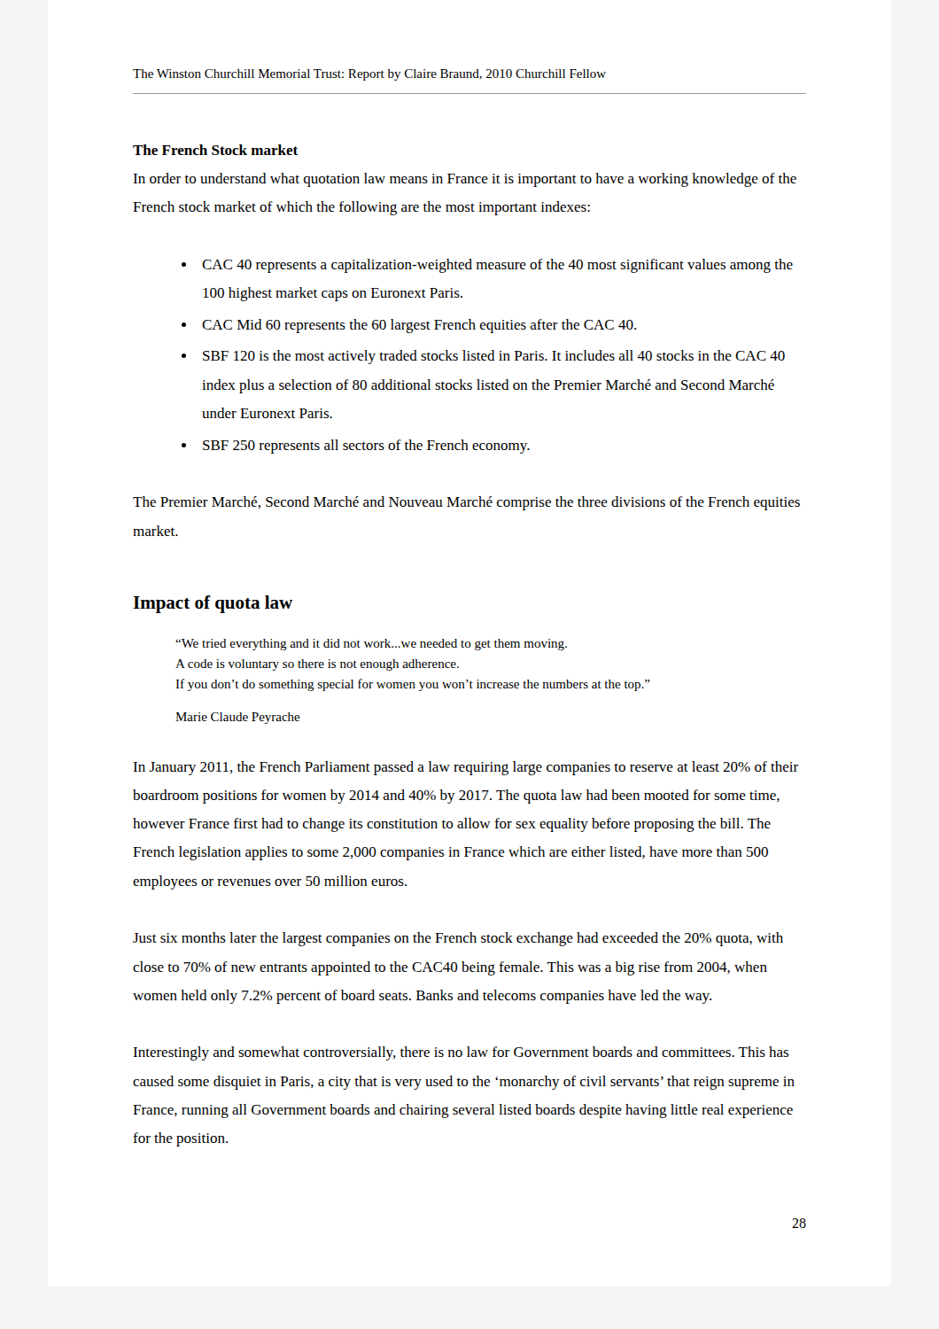The Winston Churchill Memorial Trust: Report by Claire Braund, 2010 Churchill Fellow
The French Stock market
In order to understand what quotation law means in France it is important to have a working knowledge of the French stock market of which the following are the most important indexes:
CAC 40 represents a capitalization-weighted measure of the 40 most significant values among the 100 highest market caps on Euronext Paris.
CAC Mid 60 represents the 60 largest French equities after the CAC 40.
SBF 120 is the most actively traded stocks listed in Paris. It includes all 40 stocks in the CAC 40 index plus a selection of 80 additional stocks listed on the Premier Marché and Second Marché under Euronext Paris.
SBF 250 represents all sectors of the French economy.
The Premier Marché, Second Marché and Nouveau Marché comprise the three divisions of the French equities market.
Impact of quota law
“We tried everything and it did not work...we needed to get them moving.
A code is voluntary so there is not enough adherence.
If you don’t do something special for women you won’t increase the numbers at the top.”
Marie Claude Peyrache
In January 2011, the French Parliament passed a law requiring large companies to reserve at least 20% of their boardroom positions for women by 2014 and 40% by 2017. The quota law had been mooted for some time, however France first had to change its constitution to allow for sex equality before proposing the bill. The French legislation applies to some 2,000 companies in France which are either listed, have more than 500 employees or revenues over 50 million euros.
Just six months later the largest companies on the French stock exchange had exceeded the 20% quota, with close to 70% of new entrants appointed to the CAC40 being female. This was a big rise from 2004, when women held only 7.2% percent of board seats. Banks and telecoms companies have led the way.
Interestingly and somewhat controversially, there is no law for Government boards and committees. This has caused some disquiet in Paris, a city that is very used to the ‘monarchy of civil servants’ that reign supreme in France, running all Government boards and chairing several listed boards despite having little real experience for the position.
28